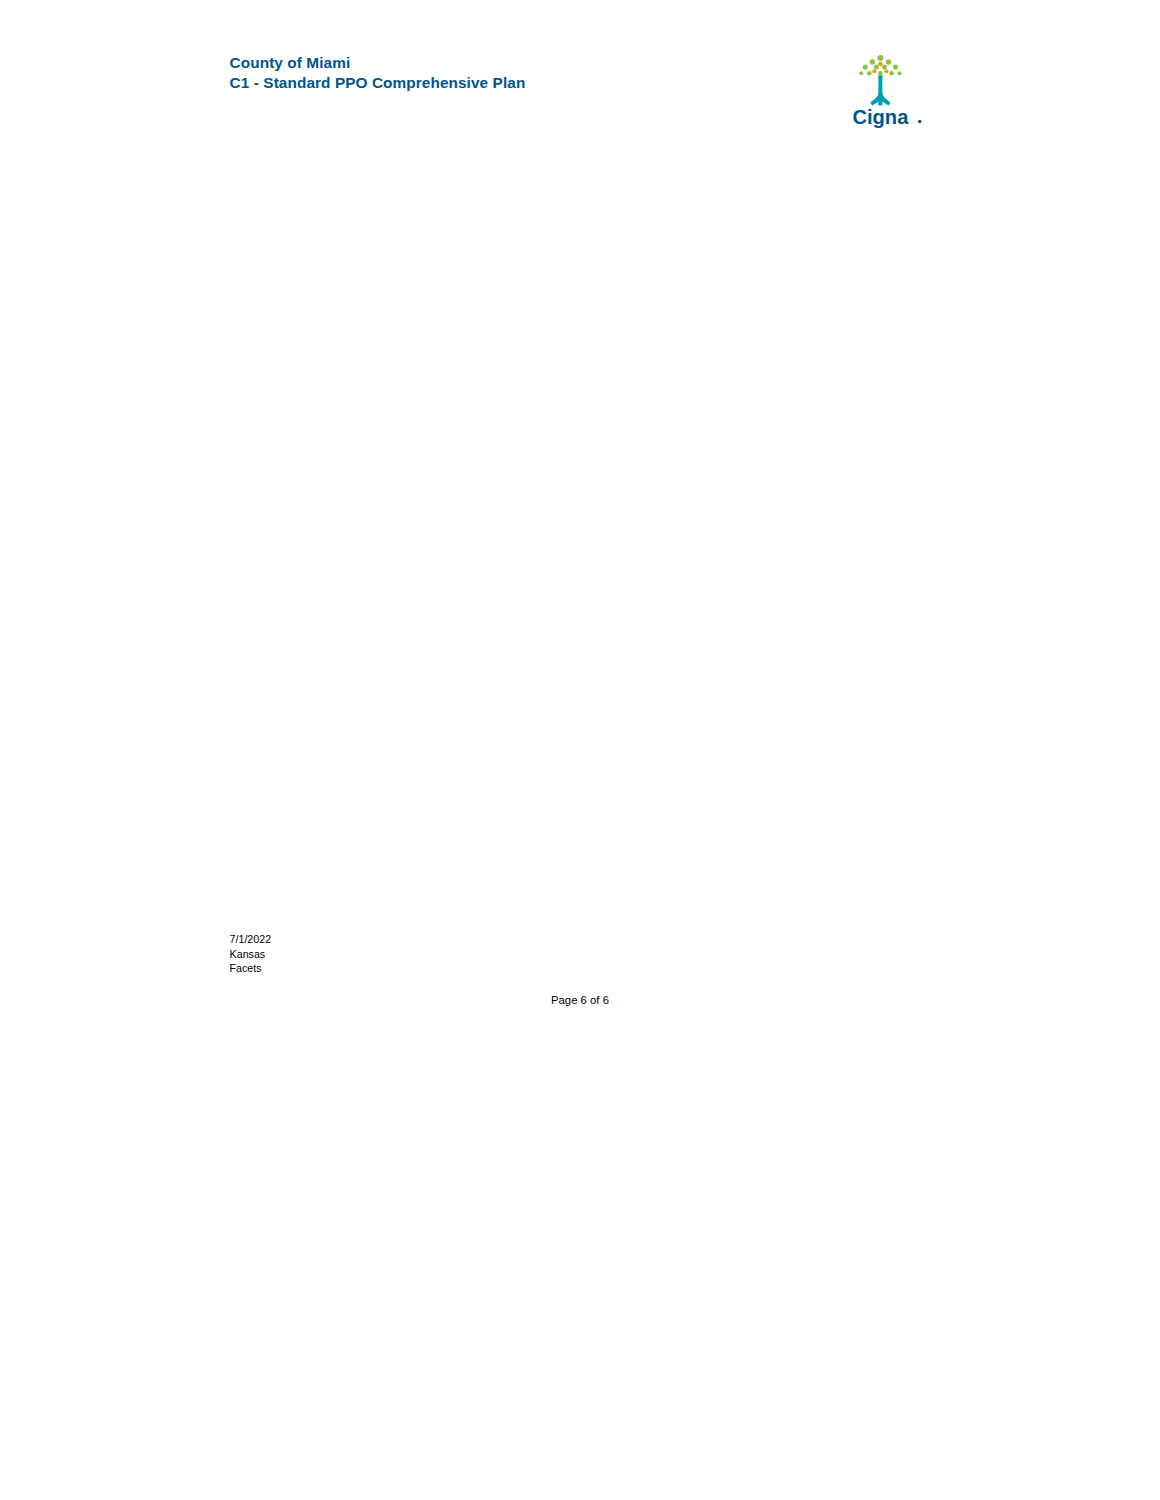County of Miami
C1 - Standard PPO Comprehensive Plan
Cigna
7/1/2022
Kansas
Facets
Page 6 of 6